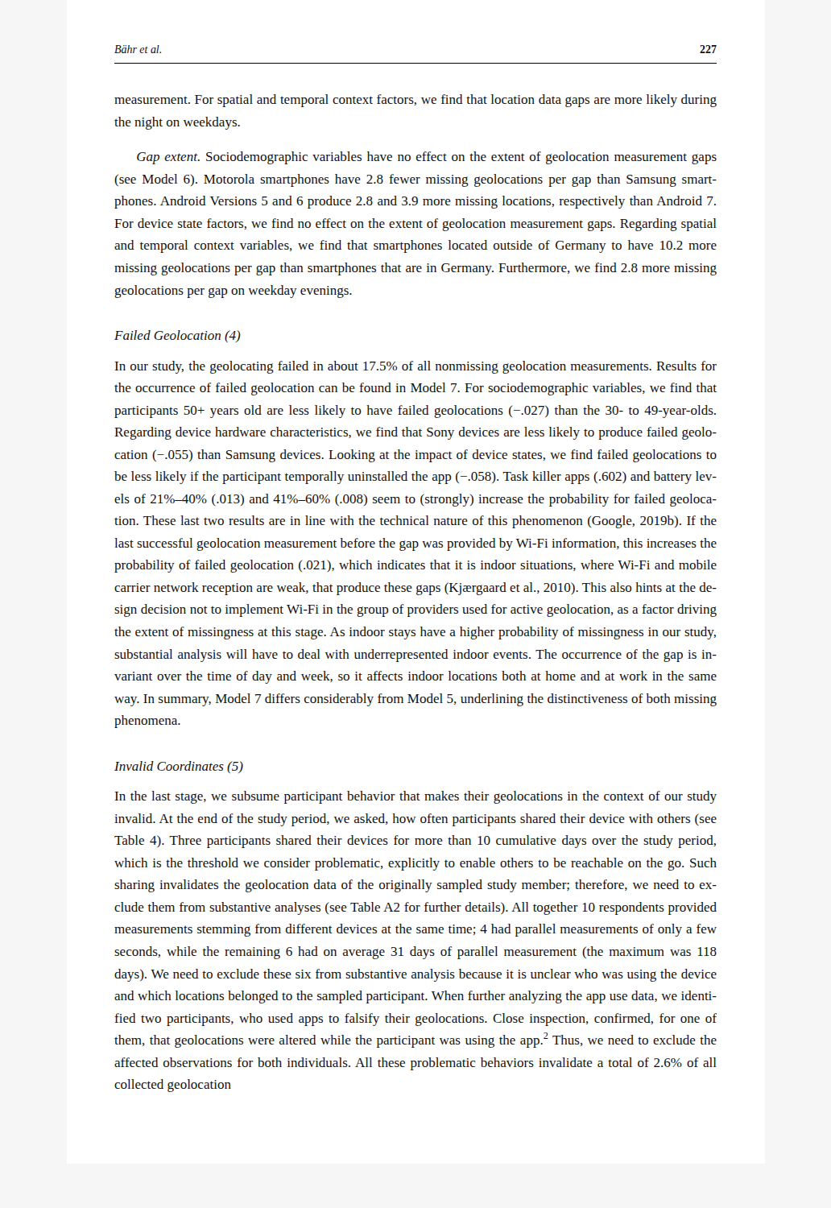Bähr et al. 227
measurement. For spatial and temporal context factors, we find that location data gaps are more likely during the night on weekdays.
Gap extent. Sociodemographic variables have no effect on the extent of geolocation measurement gaps (see Model 6). Motorola smartphones have 2.8 fewer missing geolocations per gap than Samsung smartphones. Android Versions 5 and 6 produce 2.8 and 3.9 more missing locations, respectively than Android 7. For device state factors, we find no effect on the extent of geolocation measurement gaps. Regarding spatial and temporal context variables, we find that smartphones located outside of Germany to have 10.2 more missing geolocations per gap than smartphones that are in Germany. Furthermore, we find 2.8 more missing geolocations per gap on weekday evenings.
Failed Geolocation (4)
In our study, the geolocating failed in about 17.5% of all nonmissing geolocation measurements. Results for the occurrence of failed geolocation can be found in Model 7. For sociodemographic variables, we find that participants 50+ years old are less likely to have failed geolocations (−.027) than the 30- to 49-year-olds. Regarding device hardware characteristics, we find that Sony devices are less likely to produce failed geolocation (−.055) than Samsung devices. Looking at the impact of device states, we find failed geolocations to be less likely if the participant temporally uninstalled the app (−.058). Task killer apps (.602) and battery levels of 21%–40% (.013) and 41%–60% (.008) seem to (strongly) increase the probability for failed geolocation. These last two results are in line with the technical nature of this phenomenon (Google, 2019b). If the last successful geolocation measurement before the gap was provided by Wi-Fi information, this increases the probability of failed geolocation (.021), which indicates that it is indoor situations, where Wi-Fi and mobile carrier network reception are weak, that produce these gaps (Kjærgaard et al., 2010). This also hints at the design decision not to implement Wi-Fi in the group of providers used for active geolocation, as a factor driving the extent of missingness at this stage. As indoor stays have a higher probability of missingness in our study, substantial analysis will have to deal with underrepresented indoor events. The occurrence of the gap is invariant over the time of day and week, so it affects indoor locations both at home and at work in the same way. In summary, Model 7 differs considerably from Model 5, underlining the distinctiveness of both missing phenomena.
Invalid Coordinates (5)
In the last stage, we subsume participant behavior that makes their geolocations in the context of our study invalid. At the end of the study period, we asked, how often participants shared their device with others (see Table 4). Three participants shared their devices for more than 10 cumulative days over the study period, which is the threshold we consider problematic, explicitly to enable others to be reachable on the go. Such sharing invalidates the geolocation data of the originally sampled study member; therefore, we need to exclude them from substantive analyses (see Table A2 for further details). All together 10 respondents provided measurements stemming from different devices at the same time; 4 had parallel measurements of only a few seconds, while the remaining 6 had on average 31 days of parallel measurement (the maximum was 118 days). We need to exclude these six from substantive analysis because it is unclear who was using the device and which locations belonged to the sampled participant. When further analyzing the app use data, we identified two participants, who used apps to falsify their geolocations. Close inspection, confirmed, for one of them, that geolocations were altered while the participant was using the app.2 Thus, we need to exclude the affected observations for both individuals. All these problematic behaviors invalidate a total of 2.6% of all collected geolocation